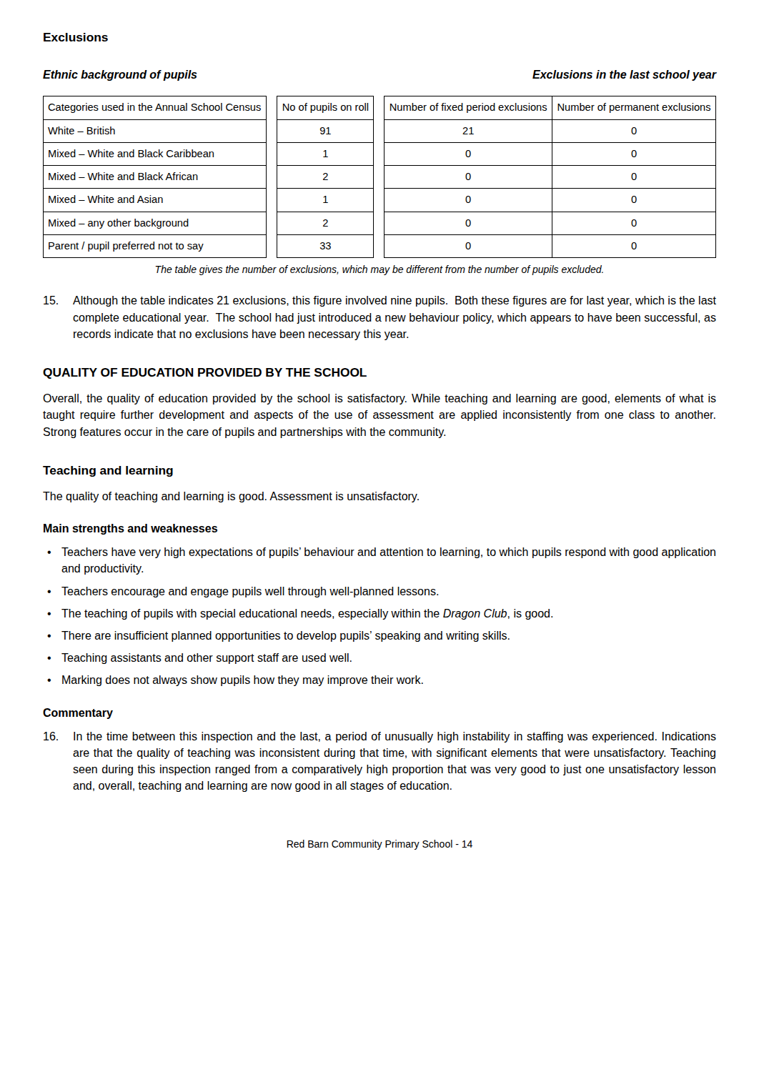Exclusions
Ethnic background of pupils Exclusions in the last school year
| Categories used in the Annual School Census | | No of pupils on roll | | Number of fixed period exclusions | Number of permanent exclusions |
| White – British | | 91 | | 21 | 0 |
| Mixed – White and Black Caribbean | | 1 | | 0 | 0 |
| Mixed – White and Black African | | 2 | | 0 | 0 |
| Mixed – White and Asian | | 1 | | 0 | 0 |
| Mixed – any other background | | 2 | | 0 | 0 |
| Parent / pupil preferred not to say | | 33 | | 0 | 0 |
The table gives the number of exclusions, which may be different from the number of pupils excluded.
15.
Although the table indicates 21 exclusions, this figure involved nine pupils. Both these figures are for last year, which is the last complete educational year. The school had just introduced a new behaviour policy, which appears to have been successful, as records indicate that no exclusions have been necessary this year.
QUALITY OF EDUCATION PROVIDED BY THE SCHOOL
Overall, the quality of education provided by the school is satisfactory. While teaching and learning are good, elements of what is taught require further development and aspects of the use of assessment are applied inconsistently from one class to another. Strong features occur in the care of pupils and partnerships with the community.
Teaching and learning
The quality of teaching and learning is good. Assessment is unsatisfactory.
Main strengths and weaknesses
Teachers have very high expectations of pupils’ behaviour and attention to learning, to which pupils respond with good application and productivity.
Teachers encourage and engage pupils well through well-planned lessons.
The teaching of pupils with special educational needs, especially within the Dragon Club, is good.
There are insufficient planned opportunities to develop pupils’ speaking and writing skills.
Teaching assistants and other support staff are used well.
Marking does not always show pupils how they may improve their work.
Commentary
16.
In the time between this inspection and the last, a period of unusually high instability in staffing was experienced. Indications are that the quality of teaching was inconsistent during that time, with significant elements that were unsatisfactory. Teaching seen during this inspection ranged from a comparatively high proportion that was very good to just one unsatisfactory lesson and, overall, teaching and learning are now good in all stages of education.
Red Barn Community Primary School - 14